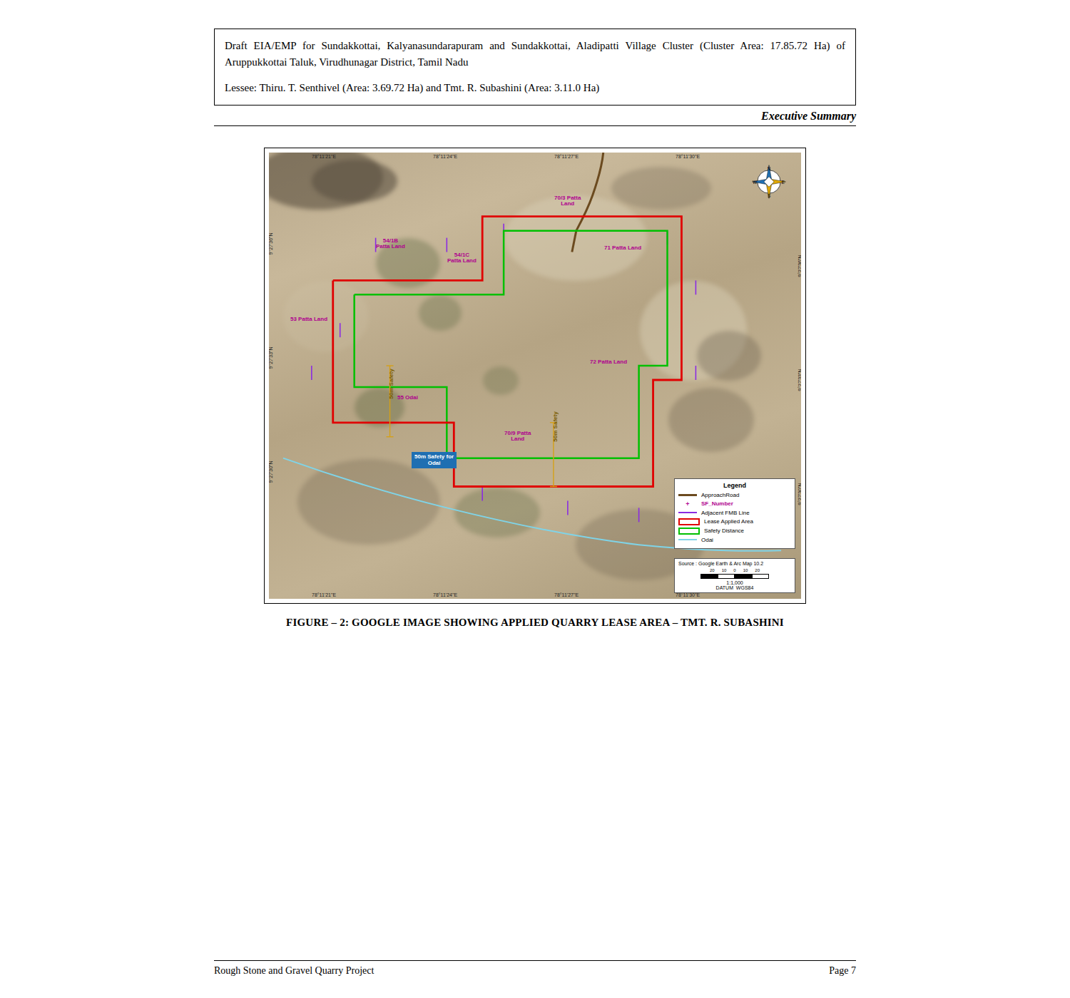Draft EIA/EMP for Sundakkottai, Kalyanasundarapuram and Sundakkottai, Aladipatti Village Cluster (Cluster Area: 17.85.72 Ha) of Aruppukkottai Taluk, Virudhunagar District, Tamil Nadu
Lessee: Thiru. T. Senthivel (Area: 3.69.72 Ha) and Tmt. R. Subashini (Area: 3.11.0 Ha)
Executive Summary
78°11'21"E 78°11'24"E 78°11'27"E 78°11'30"E 78°11'21"E 78°11'24"E 78°11'27"E 78°11'30"E 9°27'36"N 9°27'33"N 9°27'30"N 9°27'36"N 9°27'33"N 9°27'30"N
70/3 Patta
Land
54/1B
Patta Land
54/1C
Patta Land
71 Patta Land
53 Patta Land
72 Patta Land
55 Odai
70/9 Patta
Land
50m Safety
50m Safety
50m Safety for
Odai
N S W E
Legend
ApproachRoad
+SF_Number
Adjacent FMB Line
Lease Applied Area
Safety Distance
Odai
Source : Google Earth & Arc Map 10.2
201001020
1:1,000
DATUM WGS84
FIGURE – 2: GOOGLE IMAGE SHOWING APPLIED QUARRY LEASE AREA – TMT. R. SUBASHINI
Rough Stone and Gravel Quarry Project Page 7